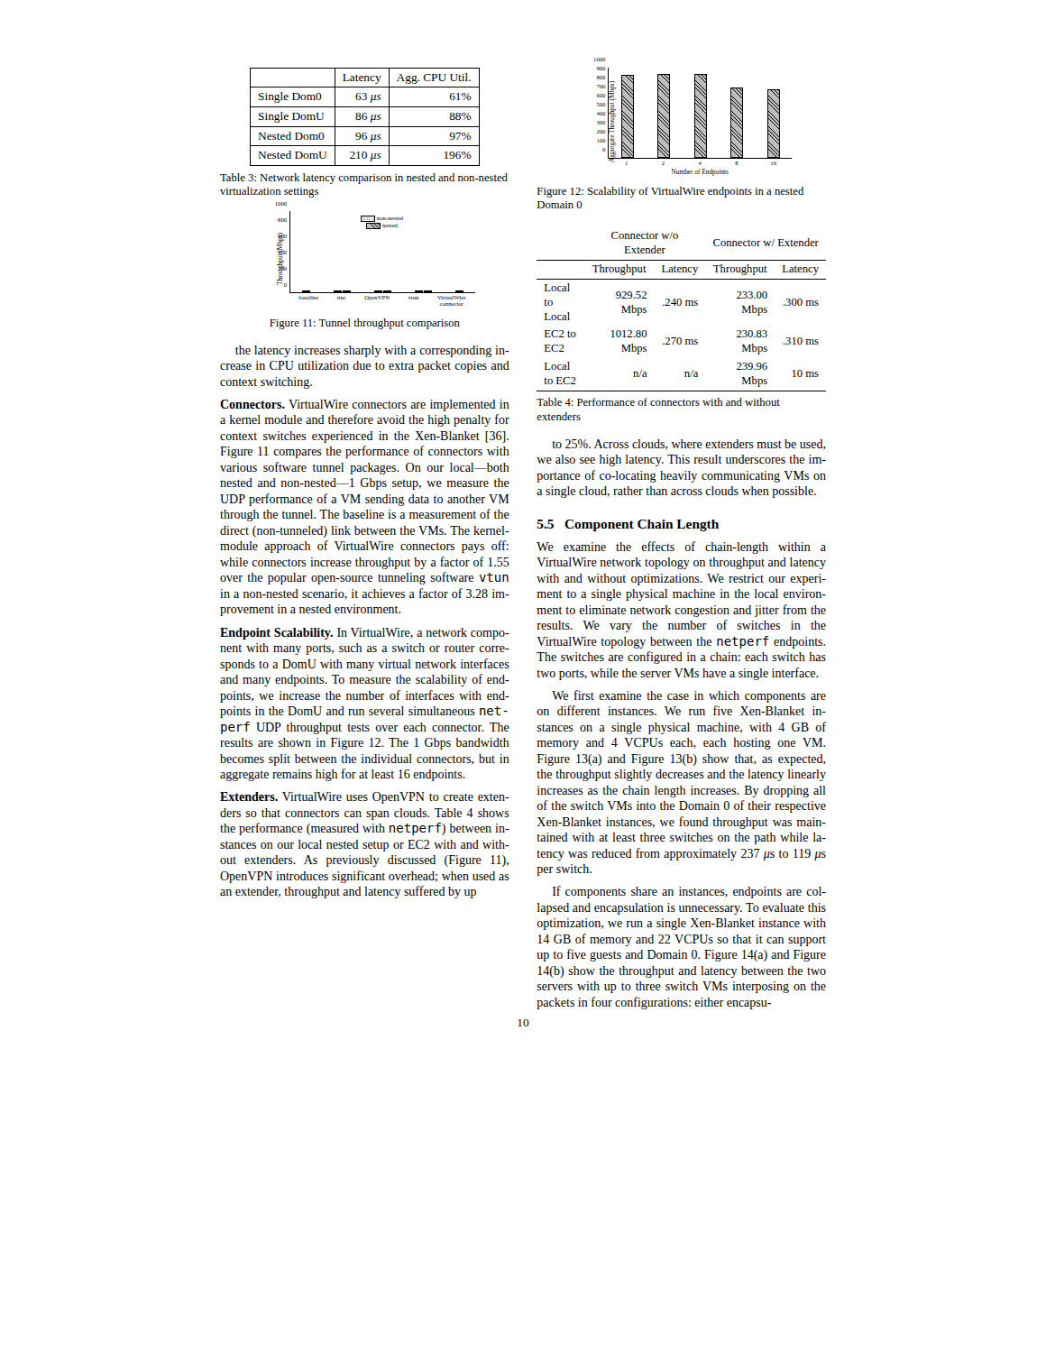| | Latency | Agg. CPU Util. |
| Single Dom0 | 63 μs | 61% |
| Single DomU | 86 μs | 88% |
| Nested Dom0 | 96 μs | 97% |
| Nested DomU | 210 μs | 196% |
Table 3: Network latency comparison in nested and non-nested virtualization settings
Throughput (Mbps)
1000 800 600 400 200 0
non-nested
nested
baseline tinc OpenVPN vtun VirtualWire
connector
Figure 11: Tunnel throughput comparison
the latency increases sharply with a corresponding increase in CPU utilization due to extra packet copies and context switching.
Connectors. VirtualWire connectors are implemented in a kernel module and therefore avoid the high penalty for context switches experienced in the Xen-Blanket [36]. Figure 11 compares the performance of connectors with various software tunnel packages. On our local—both nested and non-nested—1 Gbps setup, we measure the UDP performance of a VM sending data to another VM through the tunnel. The baseline is a measurement of the direct (non-tunneled) link between the VMs. The kernel-module approach of VirtualWire connectors pays off: while connectors increase throughput by a factor of 1.55 over the popular open-source tunneling software vtun in a non-nested scenario, it achieves a factor of 3.28 improvement in a nested environment.
Endpoint Scalability. In VirtualWire, a network component with many ports, such as a switch or router corresponds to a DomU with many virtual network interfaces and many endpoints. To measure the scalability of endpoints, we increase the number of interfaces with endpoints in the DomU and run several simultaneous netperf UDP throughput tests over each connector. The results are shown in Figure 12. The 1 Gbps bandwidth becomes split between the individual connectors, but in aggregate remains high for at least 16 endpoints.
Extenders. VirtualWire uses OpenVPN to create extenders so that connectors can span clouds. Table 4 shows the performance (measured with netperf) between instances on our local nested setup or EC2 with and without extenders. As previously discussed (Figure 11), OpenVPN introduces significant overhead; when used as an extender, throughput and latency suffered by up
Aggregate Throughput (Mbps)
1000 900 800 700 600 500 400 300 200 100 0
1 2 4 8 16
Number of Endpoints
Figure 12: Scalability of VirtualWire endpoints in a nested Domain 0
| | Connector w/o Extender | Connector w/ Extender |
| | Throughput | Latency | Throughput | Latency |
| Local to Local | 929.52 Mbps | .240 ms | 233.00 Mbps | .300 ms |
| EC2 to EC2 | 1012.80 Mbps | .270 ms | 230.83 Mbps | .310 ms |
| Local to EC2 | n/a | n/a | 239.96 Mbps | 10 ms |
Table 4: Performance of connectors with and without extenders
to 25%. Across clouds, where extenders must be used, we also see high latency. This result underscores the importance of co-locating heavily communicating VMs on a single cloud, rather than across clouds when possible.
5.5 Component Chain Length
We examine the effects of chain-length within a VirtualWire network topology on throughput and latency with and without optimizations. We restrict our experiment to a single physical machine in the local environment to eliminate network congestion and jitter from the results. We vary the number of switches in the VirtualWire topology between the netperf endpoints. The switches are configured in a chain: each switch has two ports, while the server VMs have a single interface.
We first examine the case in which components are on different instances. We run five Xen-Blanket instances on a single physical machine, with 4 GB of memory and 4 VCPUs each, each hosting one VM. Figure 13(a) and Figure 13(b) show that, as expected, the throughput slightly decreases and the latency linearly increases as the chain length increases. By dropping all of the switch VMs into the Domain 0 of their respective Xen-Blanket instances, we found throughput was maintained with at least three switches on the path while latency was reduced from approximately 237 μs to 119 μs per switch.
If components share an instances, endpoints are collapsed and encapsulation is unnecessary. To evaluate this optimization, we run a single Xen-Blanket instance with 14 GB of memory and 22 VCPUs so that it can support up to five guests and Domain 0. Figure 14(a) and Figure 14(b) show the throughput and latency between the two servers with up to three switch VMs interposing on the packets in four configurations: either encapsu-
10